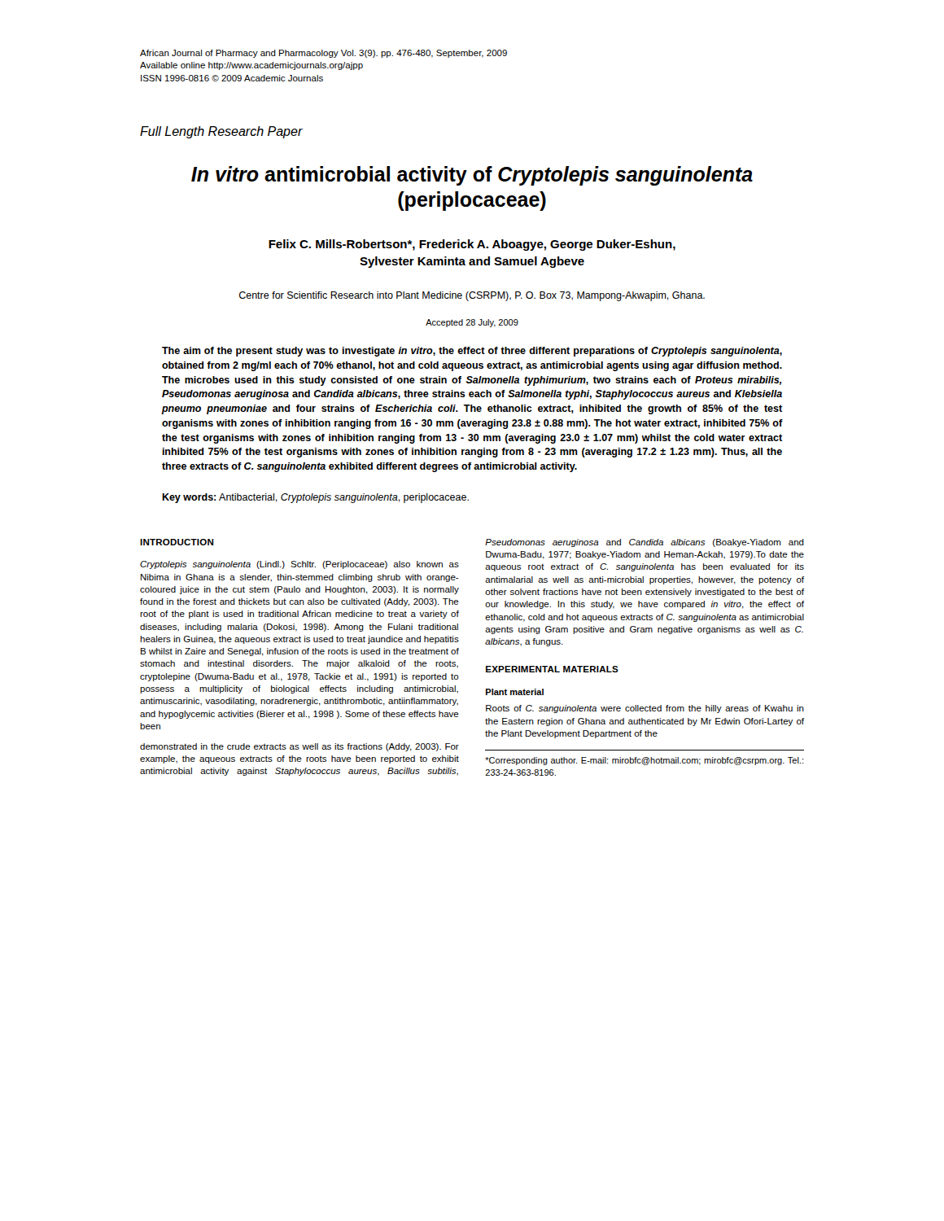African Journal of Pharmacy and Pharmacology Vol. 3(9). pp. 476-480, September, 2009
Available online http://www.academicjournals.org/ajpp
ISSN 1996-0816 © 2009 Academic Journals
Full Length Research Paper
In vitro antimicrobial activity of Cryptolepis sanguinolenta (periplocaceae)
Felix C. Mills-Robertson*, Frederick A. Aboagye, George Duker-Eshun,
Sylvester Kaminta and Samuel Agbeve
Centre for Scientific Research into Plant Medicine (CSRPM), P. O. Box 73, Mampong-Akwapim, Ghana.
Accepted 28 July, 2009
The aim of the present study was to investigate in vitro, the effect of three different preparations of Cryptolepis sanguinolenta, obtained from 2 mg/ml each of 70% ethanol, hot and cold aqueous extract, as antimicrobial agents using agar diffusion method. The microbes used in this study consisted of one strain of Salmonella typhimurium, two strains each of Proteus mirabilis, Pseudomonas aeruginosa and Candida albicans, three strains each of Salmonella typhi, Staphylococcus aureus and Klebsiella pneumo pneumoniae and four strains of Escherichia coli. The ethanolic extract, inhibited the growth of 85% of the test organisms with zones of inhibition ranging from 16 - 30 mm (averaging 23.8 ± 0.88 mm). The hot water extract, inhibited 75% of the test organisms with zones of inhibition ranging from 13 - 30 mm (averaging 23.0 ± 1.07 mm) whilst the cold water extract inhibited 75% of the test organisms with zones of inhibition ranging from 8 - 23 mm (averaging 17.2 ± 1.23 mm). Thus, all the three extracts of C. sanguinolenta exhibited different degrees of antimicrobial activity.
Key words: Antibacterial, Cryptolepis sanguinolenta, periplocaceae.
INTRODUCTION
Cryptolepis sanguinolenta (Lindl.) Schltr. (Periplocaceae) also known as Nibima in Ghana is a slender, thin-stemmed climbing shrub with orange-coloured juice in the cut stem (Paulo and Houghton, 2003). It is normally found in the forest and thickets but can also be cultivated (Addy, 2003). The root of the plant is used in traditional African medicine to treat a variety of diseases, including malaria (Dokosi, 1998). Among the Fulani traditional healers in Guinea, the aqueous extract is used to treat jaundice and hepatitis B whilst in Zaire and Senegal, infusion of the roots is used in the treatment of stomach and intestinal disorders. The major alkaloid of the roots, cryptolepine (Dwuma-Badu et al., 1978, Tackie et al., 1991) is reported to possess a multiplicity of biological effects including antimicrobial, antimuscarinic, vasodilating, noradrenergic, antithrombotic, antiinflammatory, and hypoglycemic activities (Bierer et al., 1998 ). Some of these effects have been
demonstrated in the crude extracts as well as its fractions (Addy, 2003). For example, the aqueous extracts of the roots have been reported to exhibit antimicrobial activity against Staphylococcus aureus, Bacillus subtilis, Pseudomonas aeruginosa and Candida albicans (Boakye-Yiadom and Dwuma-Badu, 1977; Boakye-Yiadom and Heman-Ackah, 1979).To date the aqueous root extract of C. sanguinolenta has been evaluated for its antimalarial as well as anti-microbial properties, however, the potency of other solvent fractions have not been extensively investigated to the best of our knowledge. In this study, we have compared in vitro, the effect of ethanolic, cold and hot aqueous extracts of C. sanguinolenta as antimicrobial agents using Gram positive and Gram negative organisms as well as C. albicans, a fungus.
EXPERIMENTAL MATERIALS
Plant material
Roots of C. sanguinolenta were collected from the hilly areas of Kwahu in the Eastern region of Ghana and authenticated by Mr Edwin Ofori-Lartey of the Plant Development Department of the
*Corresponding author. E-mail: mirobfc@hotmail.com; mirobfc@csrpm.org. Tel.: 233-24-363-8196.